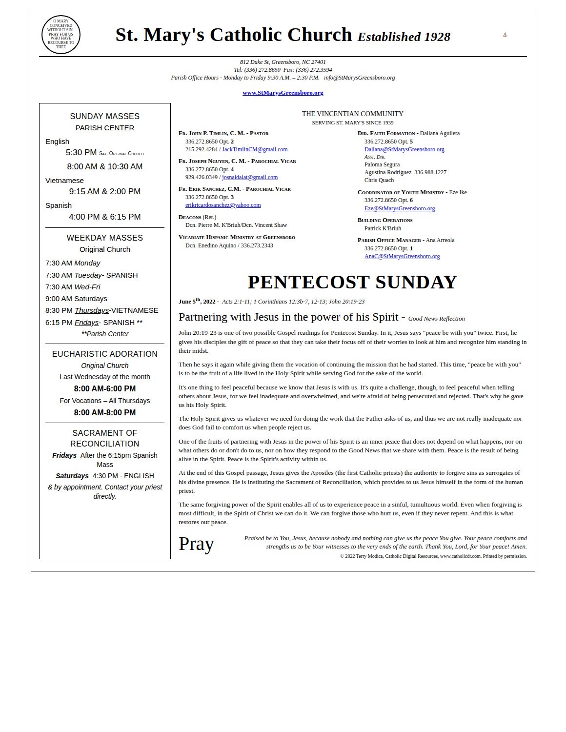O MARY CONCEIVED WITHOUT SIN · PRAY FOR US WHO HAVE RECOURSE TO THEE
St. Mary's Catholic Church Established 1928
⛪
812 Duke St, Greensboro, NC 27401
Tel: (336) 272.8650 Fax: (336) 272.3594
Parish Office Hours - Monday to Friday 9:30 A.M. – 2:30 P.M. info@StMarysGreensboro.org
www.StMarysGreensboro.org
SUNDAY MASSES
PARISH CENTER
English
5:30 PM Sat. Original Church
8:00 AM & 10:30 AM
Vietnamese
9:15 AM & 2:00 PM
Spanish
4:00 PM & 6:15 PM
WEEKDAY MASSES
Original Church
7:30 AM Monday
7:30 AM Tuesday- SPANISH
7:30 AM Wed-Fri
9:00 AM Saturdays
8:30 PM Thursdays-VIETNAMESE
6:15 PM Fridays- SPANISH **
**Parish Center
EUCHARISTIC ADORATION
Original Church
Last Wednesday of the month
8:00 AM-6:00 PM
For Vocations – All Thursdays
8:00 AM-8:00 PM
SACRAMENT OF RECONCILIATION
Fridays After the 6:15pm Spanish Mass
Saturdays 4:30 PM - ENGLISH
& by appointment. Contact your priest directly.
THE VINCENTIAN COMMUNITY SERVING ST. MARY'S SINCE 1939
Fr. John P. Timlin, C. M. - Pastor 336.272.8650 Opt. 2 215.292.4284 / JackTimlinCM@gmail.com
Fr. Joseph Nguyen, C. M. - Parochial Vicar 336.272.8650 Opt. 4 929.426.0349 / josnaldalat@gmail.com
Fr. Erik Sanchez, C.M. - Parochial Vicar 336.272.8650 Opt. 3 erikricardosanchez@yahoo.com
Deacons (Ret.) Dcn. Pierre M. K'Briuh/Dcn. Vincent Shaw
Vicariate Hispanic Ministry at Greensboro Dcn. Enedino Aquino / 336.273.2343
Dir. Faith Formation - Dallana Aguilera 336.272.8650 Opt. 5 Dallana@StMarysGreensboro.org Asst. Dir. Paloma Segura Agustina Rodriguez 336.988.1227 Chris Quach
Coordinator of Youth Ministry - Eze Ike 336.272.8650 Opt. 6 Eze@StMarysGreensboro.org
Building Operations Patrick K'Briuh
Parish Office Manager - Ana Arreola 336.272.8650 Opt. 1 AnaC@StMarysGreensboro.org
PENTECOST SUNDAY
June 5th, 2022 - Acts 2:1-11; 1 Corinthians 12:3b-7, 12-13; John 20:19-23
Partnering with Jesus in the power of his Spirit - Good News Reflection
John 20:19-23 is one of two possible Gospel readings for Pentecost Sunday. In it, Jesus says "peace be with you" twice. First, he gives his disciples the gift of peace so that they can take their focus off of their worries to look at him and recognize him standing in their midst.
Then he says it again while giving them the vocation of continuing the mission that he had started. This time, "peace be with you" is to be the fruit of a life lived in the Holy Spirit while serving God for the sake of the world.
It's one thing to feel peaceful because we know that Jesus is with us. It's quite a challenge, though, to feel peaceful when telling others about Jesus, for we feel inadequate and overwhelmed, and we're afraid of being persecuted and rejected. That's why he gave us his Holy Spirit.
The Holy Spirit gives us whatever we need for doing the work that the Father asks of us, and thus we are not really inadequate nor does God fail to comfort us when people reject us.
One of the fruits of partnering with Jesus in the power of his Spirit is an inner peace that does not depend on what happens, nor on what others do or don't do to us, nor on how they respond to the Good News that we share with them. Peace is the result of being alive in the Spirit. Peace is the Spirit's activity within us.
At the end of this Gospel passage, Jesus gives the Apostles (the first Catholic priests) the authority to forgive sins as surrogates of his divine presence. He is instituting the Sacrament of Reconciliation, which provides to us Jesus himself in the form of the human priest.
The same forgiving power of the Spirit enables all of us to experience peace in a sinful, tumultuous world. Even when forgiving is most difficult, in the Spirit of Christ we can do it. We can forgive those who hurt us, even if they never repent. And this is what restores our peace.
Pray
Praised be to You, Jesus, because nobody and nothing can give us the peace You give. Your peace comforts and strengths us to be Your witnesses to the very ends of the earth. Thank You, Lord, for Your peace! Amen. © 2022 Terry Modica, Catholic Digital Resources, www.catholicdr.com. Printed by permission.